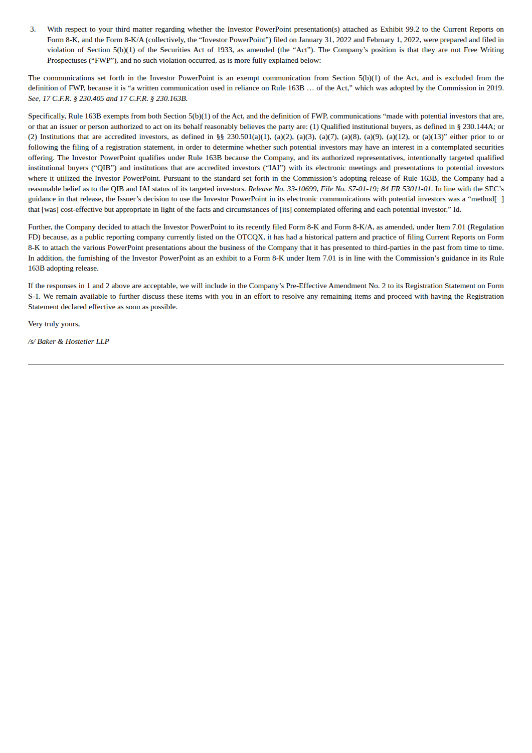3.
With respect to your third matter regarding whether the Investor PowerPoint presentation(s) attached as Exhibit 99.2 to the Current Reports on Form 8-K, and the Form 8-K/A (collectively, the “Investor PowerPoint”) filed on January 31, 2022 and February 1, 2022, were prepared and filed in violation of Section 5(b)(1) of the Securities Act of 1933, as amended (the “Act”). The Company’s position is that they are not Free Writing Prospectuses (“FWP”), and no such violation occurred, as is more fully explained below:
The communications set forth in the Investor PowerPoint is an exempt communication from Section 5(b)(1) of the Act, and is excluded from the definition of FWP, because it is “a written communication used in reliance on Rule 163B … of the Act,” which was adopted by the Commission in 2019. See, 17 C.F.R. § 230.405 and 17 C.F.R. § 230.163B.
Specifically, Rule 163B exempts from both Section 5(b)(1) of the Act, and the definition of FWP, communications “made with potential investors that are, or that an issuer or person authorized to act on its behalf reasonably believes the party are: (1) Qualified institutional buyers, as defined in § 230.144A; or (2) Institutions that are accredited investors, as defined in §§ 230.501(a)(1), (a)(2), (a)(3), (a)(7), (a)(8), (a)(9), (a)(12), or (a)(13)” either prior to or following the filing of a registration statement, in order to determine whether such potential investors may have an interest in a contemplated securities offering. The Investor PowerPoint qualifies under Rule 163B because the Company, and its authorized representatives, intentionally targeted qualified institutional buyers (“QIB”) and institutions that are accredited investors (“IAI”) with its electronic meetings and presentations to potential investors where it utilized the Investor PowerPoint. Pursuant to the standard set forth in the Commission’s adopting release of Rule 163B, the Company had a reasonable belief as to the QIB and IAI status of its targeted investors. Release No. 33-10699, File No. S7-01-19; 84 FR 53011-01. In line with the SEC’s guidance in that release, the Issuer’s decision to use the Investor PowerPoint in its electronic communications with potential investors was a “method[ ] that [was] cost-effective but appropriate in light of the facts and circumstances of [its] contemplated offering and each potential investor.” Id.
Further, the Company decided to attach the Investor PowerPoint to its recently filed Form 8-K and Form 8-K/A, as amended, under Item 7.01 (Regulation FD) because, as a public reporting company currently listed on the OTCQX, it has had a historical pattern and practice of filing Current Reports on Form 8-K to attach the various PowerPoint presentations about the business of the Company that it has presented to third-parties in the past from time to time. In addition, the furnishing of the Investor PowerPoint as an exhibit to a Form 8-K under Item 7.01 is in line with the Commission’s guidance in its Rule 163B adopting release.
If the responses in 1 and 2 above are acceptable, we will include in the Company’s Pre-Effective Amendment No. 2 to its Registration Statement on Form S-1. We remain available to further discuss these items with you in an effort to resolve any remaining items and proceed with having the Registration Statement declared effective as soon as possible.
Very truly yours,
/s/ Baker & Hostetler LLP